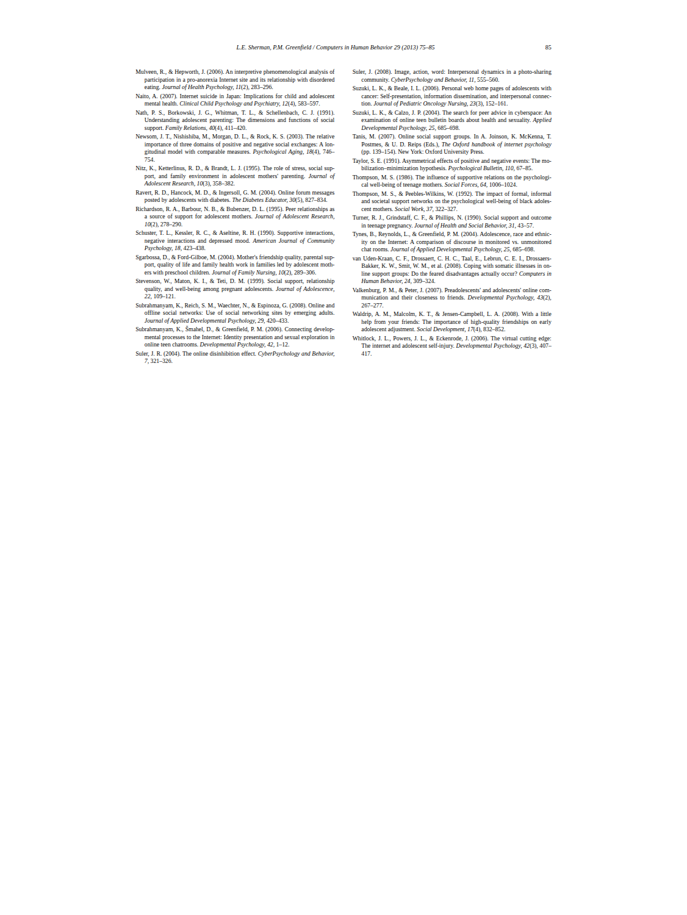L.E. Sherman, P.M. Greenfield / Computers in Human Behavior 29 (2013) 75–85 85
Mulveen, R., & Hepworth, J. (2006). An interpretive phenomenological analysis of participation in a pro-anorexia Internet site and its relationship with disordered eating. Journal of Health Psychology, 11(2), 283–296.
Naito, A. (2007). Internet suicide in Japan: Implications for child and adolescent mental health. Clinical Child Psychology and Psychiatry, 12(4), 583–597.
Nath, P. S., Borkowski, J. G., Whitman, T. L., & Schellenbach, C. J. (1991). Understanding adolescent parenting: The dimensions and functions of social support. Family Relations, 40(4), 411–420.
Newsom, J. T., Nishishiba, M., Morgan, D. L., & Rock, K. S. (2003). The relative importance of three domains of positive and negative social exchanges: A longitudinal model with comparable measures. Psychological Aging, 18(4), 746–754.
Nitz, K., Ketterlinus, R. D., & Brandt, L. J. (1995). The role of stress, social support, and family environment in adolescent mothers' parenting. Journal of Adolescent Research, 10(3), 358–382.
Ravert, R. D., Hancock, M. D., & Ingersoll, G. M. (2004). Online forum messages posted by adolescents with diabetes. The Diabetes Educator, 30(5), 827–834.
Richardson, R. A., Barbour, N. B., & Bubenzer, D. L. (1995). Peer relationships as a source of support for adolescent mothers. Journal of Adolescent Research, 10(2), 278–290.
Schuster, T. L., Kessler, R. C., & Aseltine, R. H. (1990). Supportive interactions, negative interactions and depressed mood. American Journal of Community Psychology, 18, 423–438.
Sgarbossa, D., & Ford-Gilboe, M. (2004). Mother's friendship quality, parental support, quality of life and family health work in families led by adolescent mothers with preschool children. Journal of Family Nursing, 10(2), 289–306.
Stevenson, W., Maton, K. I., & Teti, D. M. (1999). Social support, relationship quality, and well-being among pregnant adolescents. Journal of Adolescence, 22, 109–121.
Subrahmanyam, K., Reich, S. M., Waechter, N., & Espinoza, G. (2008). Online and offline social networks: Use of social networking sites by emerging adults. Journal of Applied Developmental Psychology, 29, 420–433.
Subrahmanyam, K., Šmahel, D., & Greenfield, P. M. (2006). Connecting developmental processes to the Internet: Identity presentation and sexual exploration in online teen chatrooms. Developmental Psychology, 42, 1–12.
Suler, J. R. (2004). The online disinhibition effect. CyberPsychology and Behavior, 7, 321–326.
Suler, J. (2008). Image, action, word: Interpersonal dynamics in a photo-sharing community. CyberPsychology and Behavior, 11, 555–560.
Suzuki, L. K., & Beale, I. L. (2006). Personal web home pages of adolescents with cancer: Self-presentation, information dissemination, and interpersonal connection. Journal of Pediatric Oncology Nursing, 23(3), 152–161.
Suzuki, L. K., & Calzo, J. P. (2004). The search for peer advice in cyberspace: An examination of online teen bulletin boards about health and sexuality. Applied Developmental Psychology, 25, 685–698.
Tanis, M. (2007). Online social support groups. In A. Joinson, K. McKenna, T. Postmes, & U. D. Reips (Eds.), The Oxford handbook of internet psychology (pp. 139–154). New York: Oxford University Press.
Taylor, S. E. (1991). Asymmetrical effects of positive and negative events: The mobilization–minimization hypothesis. Psychological Bulletin, 110, 67–85.
Thompson, M. S. (1986). The influence of supportive relations on the psychological well-being of teenage mothers. Social Forces, 64, 1006–1024.
Thompson, M. S., & Peebles-Wilkins, W. (1992). The impact of formal, informal and societal support networks on the psychological well-being of black adolescent mothers. Social Work, 37, 322–327.
Turner, R. J., Grindstaff, C. F., & Phillips, N. (1990). Social support and outcome in teenage pregnancy. Journal of Health and Social Behavior, 31, 43–57.
Tynes, B., Reynolds, L., & Greenfield, P. M. (2004). Adolescence, race and ethnicity on the Internet: A comparison of discourse in monitored vs. unmonitored chat rooms. Journal of Applied Developmental Psychology, 25, 685–698.
van Uden-Kraan, C. F., Drossaert, C. H. C., Taal, E., Lebrun, C. E. I., Drossaers-Bakker, K. W., Smit, W. M., et al. (2008). Coping with somatic illnesses in online support groups: Do the feared disadvantages actually occur? Computers in Human Behavior, 24, 309–324.
Valkenburg, P. M., & Peter, J. (2007). Preadolescents' and adolescents' online communication and their closeness to friends. Developmental Psychology, 43(2), 267–277.
Waldrip, A. M., Malcolm, K. T., & Jensen-Campbell, L. A. (2008). With a little help from your friends: The importance of high-quality friendships on early adolescent adjustment. Social Development, 17(4), 832–852.
Whitlock, J. L., Powers, J. L., & Eckenrode, J. (2006). The virtual cutting edge: The internet and adolescent self-injury. Developmental Psychology, 42(3), 407–417.